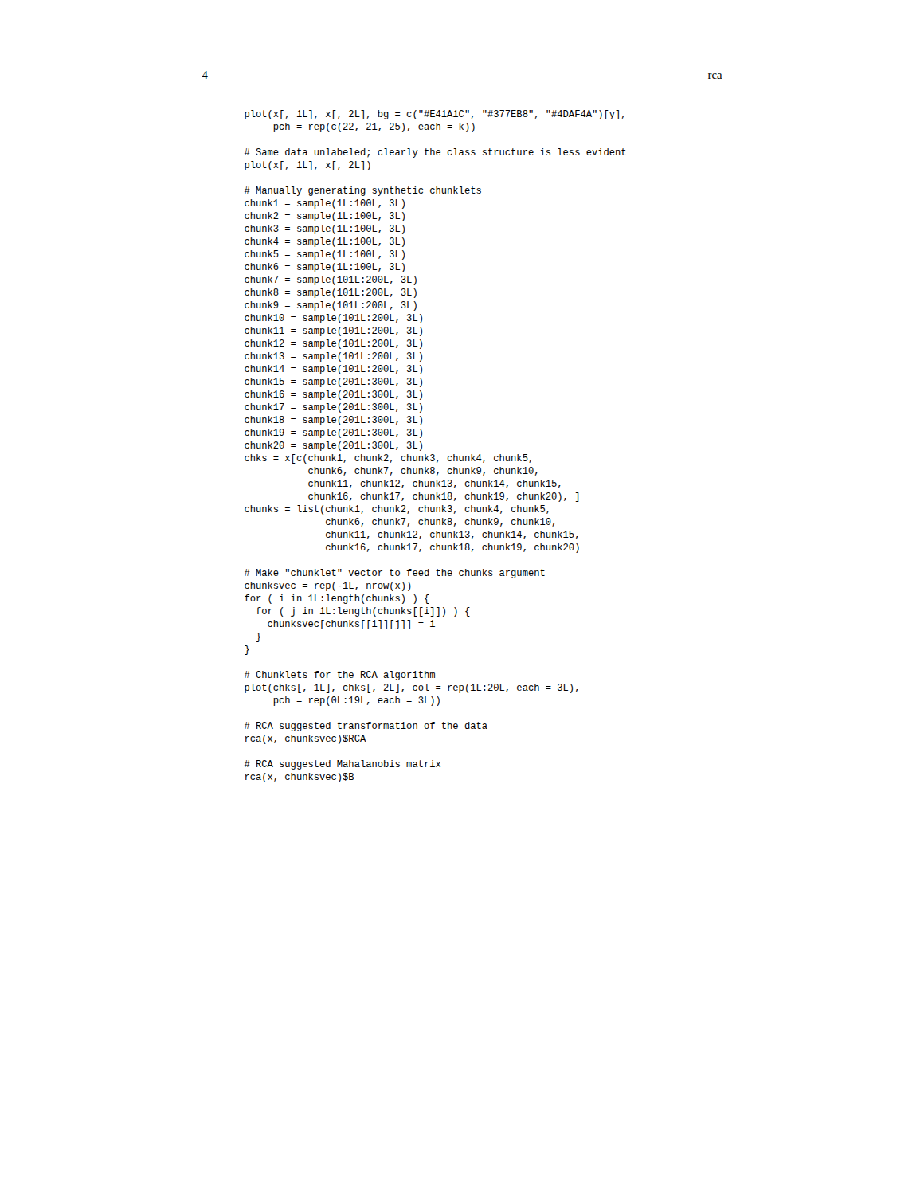4 rca
plot(x[, 1L], x[, 2L], bg = c("#E41A1C", "#377EB8", "#4DAF4A")[y],
     pch = rep(c(22, 21, 25), each = k))

# Same data unlabeled; clearly the class structure is less evident
plot(x[, 1L], x[, 2L])

# Manually generating synthetic chunklets
chunk1 = sample(1L:100L, 3L)
chunk2 = sample(1L:100L, 3L)
chunk3 = sample(1L:100L, 3L)
chunk4 = sample(1L:100L, 3L)
chunk5 = sample(1L:100L, 3L)
chunk6 = sample(1L:100L, 3L)
chunk7 = sample(101L:200L, 3L)
chunk8 = sample(101L:200L, 3L)
chunk9 = sample(101L:200L, 3L)
chunk10 = sample(101L:200L, 3L)
chunk11 = sample(101L:200L, 3L)
chunk12 = sample(101L:200L, 3L)
chunk13 = sample(101L:200L, 3L)
chunk14 = sample(101L:200L, 3L)
chunk15 = sample(201L:300L, 3L)
chunk16 = sample(201L:300L, 3L)
chunk17 = sample(201L:300L, 3L)
chunk18 = sample(201L:300L, 3L)
chunk19 = sample(201L:300L, 3L)
chunk20 = sample(201L:300L, 3L)
chks = x[c(chunk1, chunk2, chunk3, chunk4, chunk5,
           chunk6, chunk7, chunk8, chunk9, chunk10,
           chunk11, chunk12, chunk13, chunk14, chunk15,
           chunk16, chunk17, chunk18, chunk19, chunk20), ]
chunks = list(chunk1, chunk2, chunk3, chunk4, chunk5,
              chunk6, chunk7, chunk8, chunk9, chunk10,
              chunk11, chunk12, chunk13, chunk14, chunk15,
              chunk16, chunk17, chunk18, chunk19, chunk20)

# Make "chunklet" vector to feed the chunks argument
chunksvec = rep(-1L, nrow(x))
for ( i in 1L:length(chunks) ) {
  for ( j in 1L:length(chunks[[i]]) ) {
    chunksvec[chunks[[i]][j]] = i
  }
}

# Chunklets for the RCA algorithm
plot(chks[, 1L], chks[, 2L], col = rep(1L:20L, each = 3L),
     pch = rep(0L:19L, each = 3L))

# RCA suggested transformation of the data
rca(x, chunksvec)$RCA

# RCA suggested Mahalanobis matrix
rca(x, chunksvec)$B